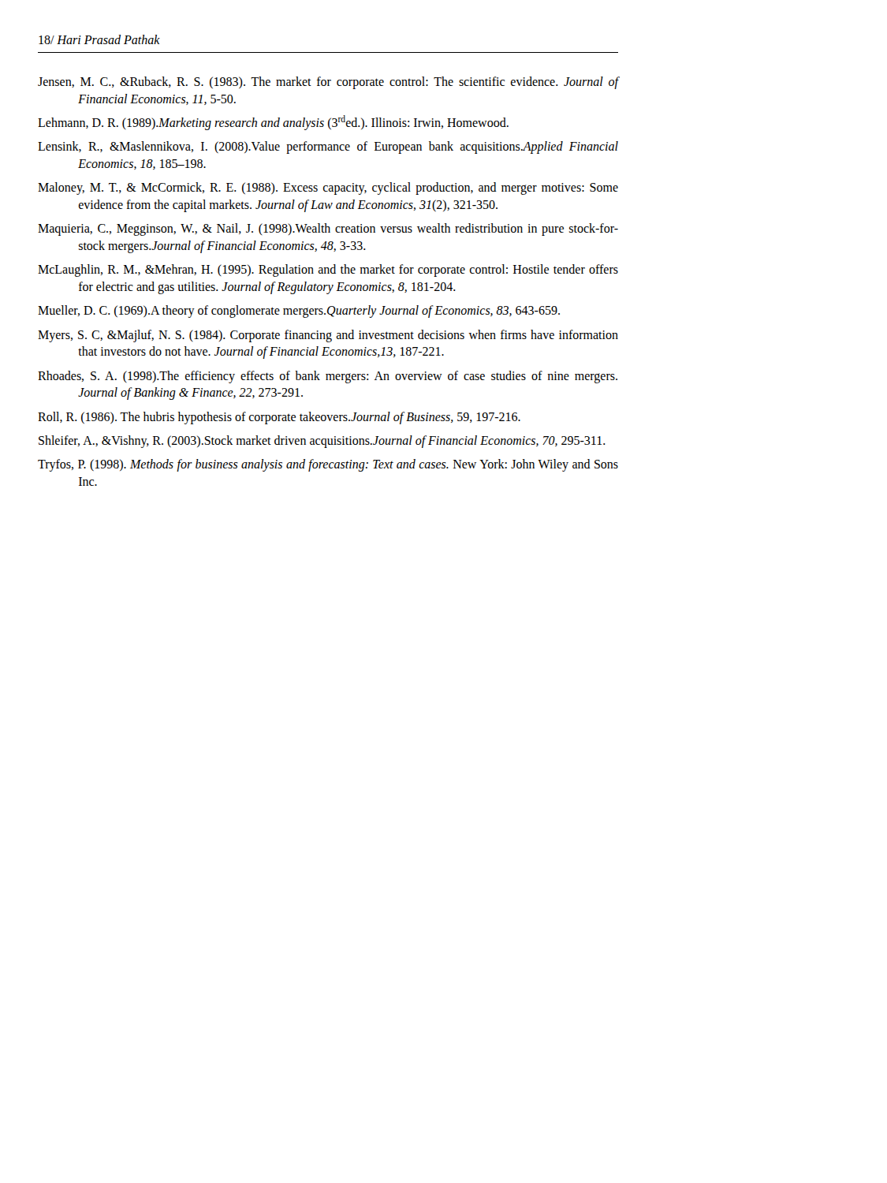18/ Hari Prasad Pathak
Jensen, M. C., &Ruback, R. S. (1983). The market for corporate control: The scientific evidence. Journal of Financial Economics, 11, 5-50.
Lehmann, D. R. (1989).Marketing research and analysis (3rded.). Illinois: Irwin, Homewood.
Lensink, R., &Maslennikova, I. (2008).Value performance of European bank acquisitions.Applied Financial Economics, 18, 185–198.
Maloney, M. T., & McCormick, R. E. (1988). Excess capacity, cyclical production, and merger motives: Some evidence from the capital markets. Journal of Law and Economics, 31(2), 321-350.
Maquieria, C., Megginson, W., & Nail, J. (1998).Wealth creation versus wealth redistribution in pure stock-for-stock mergers.Journal of Financial Economics, 48, 3-33.
McLaughlin, R. M., &Mehran, H. (1995). Regulation and the market for corporate control: Hostile tender offers for electric and gas utilities. Journal of Regulatory Economics, 8, 181-204.
Mueller, D. C. (1969).A theory of conglomerate mergers.Quarterly Journal of Economics, 83, 643-659.
Myers, S. C, &Majluf, N. S. (1984). Corporate financing and investment decisions when firms have information that investors do not have. Journal of Financial Economics,13, 187-221.
Rhoades, S. A. (1998).The efficiency effects of bank mergers: An overview of case studies of nine mergers. Journal of Banking & Finance, 22, 273-291.
Roll, R. (1986). The hubris hypothesis of corporate takeovers.Journal of Business, 59, 197-216.
Shleifer, A., &Vishny, R. (2003).Stock market driven acquisitions.Journal of Financial Economics, 70, 295-311.
Tryfos, P. (1998). Methods for business analysis and forecasting: Text and cases. New York: John Wiley and Sons Inc.